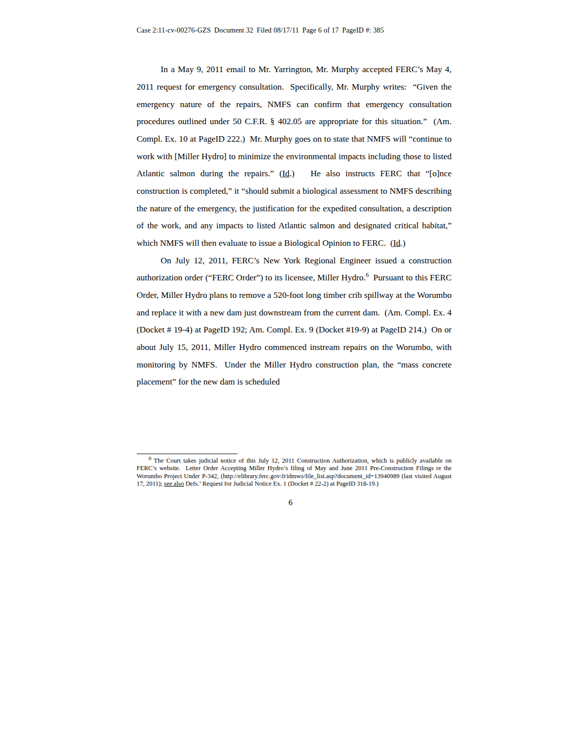Case 2:11-cv-00276-GZS Document 32 Filed 08/17/11 Page 6 of 17 PageID #: 385
In a May 9, 2011 email to Mr. Yarrington, Mr. Murphy accepted FERC’s May 4, 2011 request for emergency consultation. Specifically, Mr. Murphy writes: “Given the emergency nature of the repairs, NMFS can confirm that emergency consultation procedures outlined under 50 C.F.R. § 402.05 are appropriate for this situation.” (Am. Compl. Ex. 10 at PageID 222.) Mr. Murphy goes on to state that NMFS will “continue to work with [Miller Hydro] to minimize the environmental impacts including those to listed Atlantic salmon during the repairs.” (Id.) He also instructs FERC that “[o]nce construction is completed,” it “should submit a biological assessment to NMFS describing the nature of the emergency, the justification for the expedited consultation, a description of the work, and any impacts to listed Atlantic salmon and designated critical habitat,” which NMFS will then evaluate to issue a Biological Opinion to FERC. (Id.)
On July 12, 2011, FERC’s New York Regional Engineer issued a construction authorization order (“FERC Order”) to its licensee, Miller Hydro.6 Pursuant to this FERC Order, Miller Hydro plans to remove a 520-foot long timber crib spillway at the Worumbo and replace it with a new dam just downstream from the current dam. (Am. Compl. Ex. 4 (Docket # 19-4) at PageID 192; Am. Compl. Ex. 9 (Docket #19-9) at PageID 214.) On or about July 15, 2011, Miller Hydro commenced instream repairs on the Worumbo, with monitoring by NMFS. Under the Miller Hydro construction plan, the “mass concrete placement” for the new dam is scheduled
6 The Court takes judicial notice of this July 12, 2011 Construction Authorization, which is publicly available on FERC’s website. Letter Order Accepting Miller Hydro’s filing of May and June 2011 Pre-Construction Filings re the Worumbo Project Under P-342, (http://elibrary.ferc.gov:0/idmws/file_list.asp?document_id=13940989 (last visited August 17, 2011); see also Defs.’ Request for Judicial Notice Ex. 1 (Docket # 22-2) at PageID 318-19.)
6